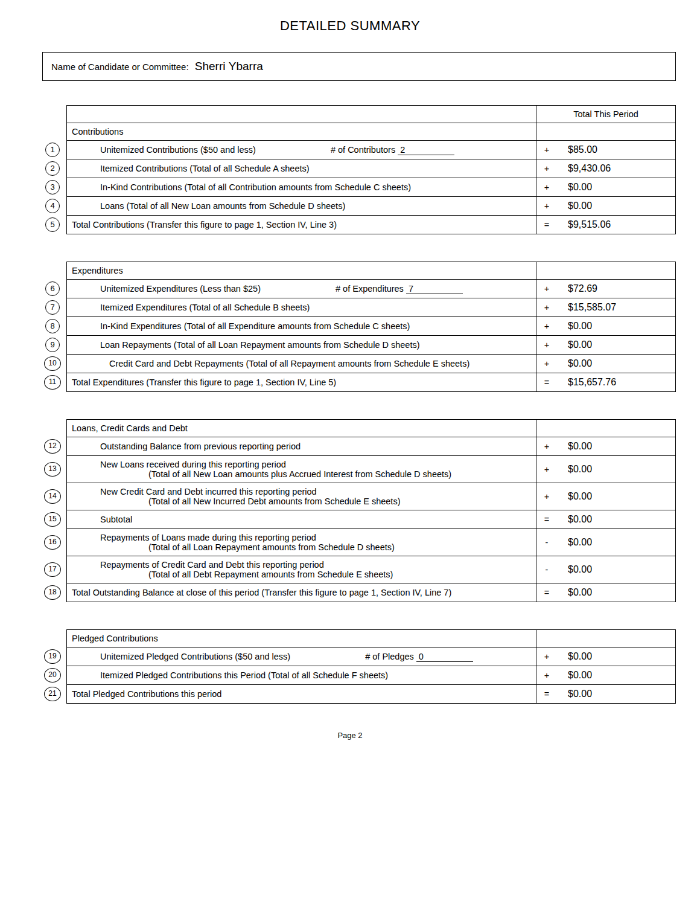DETAILED SUMMARY
Name of Candidate or Committee: Sherri Ybarra
| | | Total This Period |
| | Contributions | | |
| 1 | Unitemized Contributions ($50 and less) # of Contributors 2 | + | $85.00 |
| 2 | Itemized Contributions (Total of all Schedule A sheets) | + | $9,430.06 |
| 3 | In-Kind Contributions (Total of all Contribution amounts from Schedule C sheets) | + | $0.00 |
| 4 | Loans (Total of all New Loan amounts from Schedule D sheets) | + | $0.00 |
| 5 | Total Contributions (Transfer this figure to page 1, Section IV, Line 3) | = | $9,515.06 |
| | Expenditures | | |
| 6 | Unitemized Expenditures (Less than $25) # of Expenditures 7 | + | $72.69 |
| 7 | Itemized Expenditures (Total of all Schedule B sheets) | + | $15,585.07 |
| 8 | In-Kind Expenditures (Total of all Expenditure amounts from Schedule C sheets) | + | $0.00 |
| 9 | Loan Repayments (Total of all Loan Repayment amounts from Schedule D sheets) | + | $0.00 |
| 10 | Credit Card and Debt Repayments (Total of all Repayment amounts from Schedule E sheets) | + | $0.00 |
| 11 | Total Expenditures (Transfer this figure to page 1, Section IV, Line 5) | = | $15,657.76 |
| | Loans, Credit Cards and Debt | | |
| 12 | Outstanding Balance from previous reporting period | + | $0.00 |
| 13 | New Loans received during this reporting period (Total of all New Loan amounts plus Accrued Interest from Schedule D sheets) | + | $0.00 |
| 14 | New Credit Card and Debt incurred this reporting period (Total of all New Incurred Debt amounts from Schedule E sheets) | + | $0.00 |
| 15 | Subtotal | = | $0.00 |
| 16 | Repayments of Loans made during this reporting period (Total of all Loan Repayment amounts from Schedule D sheets) | - | $0.00 |
| 17 | Repayments of Credit Card and Debt this reporting period (Total of all Debt Repayment amounts from Schedule E sheets) | - | $0.00 |
| 18 | Total Outstanding Balance at close of this period (Transfer this figure to page 1, Section IV, Line 7) | = | $0.00 |
| | Pledged Contributions | | |
| 19 | Unitemized Pledged Contributions ($50 and less) # of Pledges 0 | + | $0.00 |
| 20 | Itemized Pledged Contributions this Period (Total of all Schedule F sheets) | + | $0.00 |
| 21 | Total Pledged Contributions this period | = | $0.00 |
Page 2